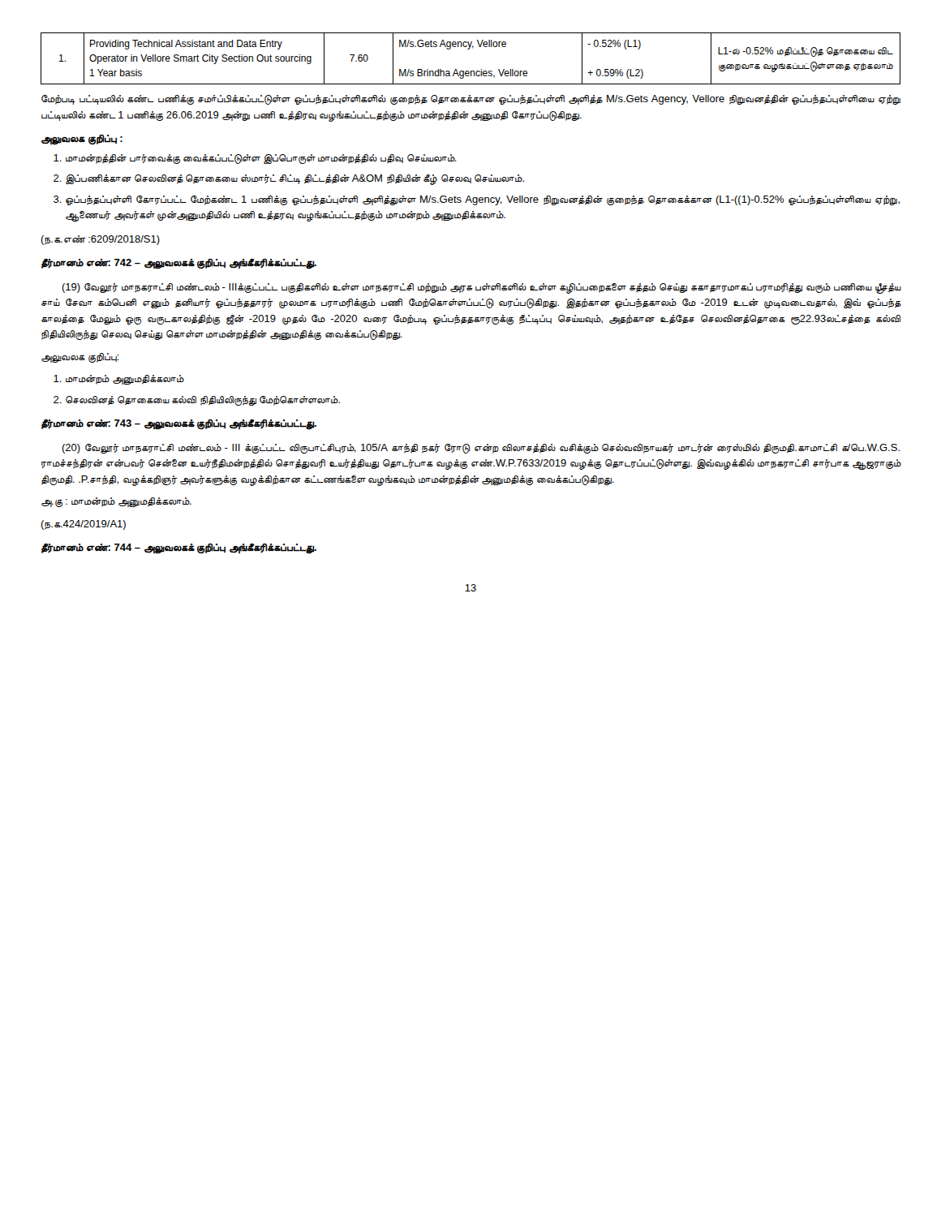| 1. | Providing Technical Assistant and Data Entry Operator in Vellore Smart City Section Out sourcing 1 Year basis | 7.60 | M/s.Gets Agency, Vellore M/s Brindha Agencies, Vellore | - 0.52% (L1) + 0.59% (L2) | L1-ல் -0.52% மதிப்பீட்டுத் தொகையை விட குறைவாக வழங்கப்பட்டுள்ளதை ஏற்கலாம் |
மேற்படி பட்டியலில் கண்ட பணிக்கு சமா்ப்பிக்கப்பட்டுள்ள ஒப்பந்தப்புள்ளிகளில் குறைந்த தொகைக்கான ஒப்பந்தப்புள்ளி அளித்த M/s.Gets Agency, Vellore நிறுவனத்தின் ஒப்பந்தப்புள்ளியை ஏற்று பட்டியலில் கண்ட 1 பணிக்கு 26.06.2019 அன்று பணி உத்திரவு வழங்கப்பட்டதற்கும் மாமன்றத்தின் அனுமதி கோரப்படுகிறது.
அலுவலக குறிப்பு :
மாமன்றத்தின் பார்வைக்கு வைக்கப்பட்டுள்ள இப்பொருள் மாமன்றத்தில் பதிவு செய்யலாம்.
இப்பணிக்கான செலவினத் தொகையை ஸ்மார்ட் சிட்டி திட்டத்தின் A&OM நிதியின் கீழ் செலவு செய்யலாம்.
ஒப்பந்தப்புள்ளி கோரப்பட்ட மேற்கண்ட 1 பணிக்கு ஒப்பந்தப்புள்ளி அளித்துள்ள M/s.Gets Agency, Vellore நிறுவனத்தின் குறைந்த தொகைக்கான (L1-((1)-0.52% ஒப்பந்தப்புள்ளியை ஏற்று, ஆணையர் அவர்கள் முன்அனுமதியில் பணி உத்தரவு வழங்கப்பட்டதற்கும் மாமன்றம் அனுமதிக்கலாம்.
(ந.க.எண் :6209/2018/S1)
தீர்மானம் எண்: 742 – அலுவலகக் குறிப்பு அங்கீகரிக்கப்பட்டது.
(19) வேலூர் மாநகராட்சி மண்டலம் - IIIக்குட்பட்ட பகுதிகளில் உள்ள மாநகராட்சி மற்றும் அரசு பள்ளிகளில் உள்ள கழிப்பறைகளை சுத்தம் செய்து சுகாதாரமாகப் பராமரித்து வரும் பணியை யூீசத்ய சாய் சேவா கம்பெனி எனும் தனியார் ஒப்பந்ததாரர் முலமாக பராமரிக்கும் பணி மேற்கொள்ளப்பட்டு வரப்படுகிறது. இதற்கான ஒப்பந்தகாலம் மே -2019 உடன் முடிவடைவதால், இவ் ஒப்பந்த காலத்தை மேலும் ஒரு வருடகாலத்திற்கு ஜீன் -2019 முதல் மே -2020 வரை மேற்படி ஒப்பந்ததகாரருக்கு நீட்டிப்பு செய்யவும், அதற்கான உத்தேச செலவினத்தொகை ரூ22.93லட்சத்தை கல்வி நிதியிலிருந்து செலவு செய்து கொள்ள மாமன்றத்தின் அனுமதிக்கு வைக்கப்படுகிறது.
அலுவலக குறிப்பு:
மாமன்றம் அனுமதிக்கலாம்
செலவினத் தொகையை கல்வி நிதியிலிருந்து மேற்கொள்ளலாம்.
தீர்மானம் எண்: 743 – அலுவலகக் குறிப்பு அங்கீகரிக்கப்பட்டது.
(20) வேலூர் மாநகராட்சி மண்டலம் - III க்குட்பட்ட விருபாட்சிபுரம், 105/A காந்தி நகர் ரோடு என்ற விலாசத்தில் வசிக்கும் செல்வவிநாயகர் மாடர்ன் ரைஸ்மில் திருமதி.காமாட்சி க/பெ.W.G.S. ராமச்சந்திரன் என்பவர் சென்னை உயர்நீதிமன்றத்தில் சொத்துவரி உயர்த்தியது தொடர்பாக வழக்கு எண்.W.P.7633/2019 வழக்கு தொடரப்பட்டுள்ளது. இவ்வழக்கில் மாநகராட்சி சார்பாக ஆஜராகும் திருமதி. .P.சாந்தி, வழக்கறிஞர் அவர்களுக்கு வழக்கிற்கான கட்டணங்களை வழங்கவும் மாமன்றத்தின் அனுமதிக்கு வைக்கப்படுகிறது.
அ.கு : மாமன்றம் அனுமதிக்கலாம்.
(ந.க.424/2019/A1)
தீர்மானம் எண்: 744 – அலுவலகக் குறிப்பு அங்கீகரிக்கப்பட்டது.
13